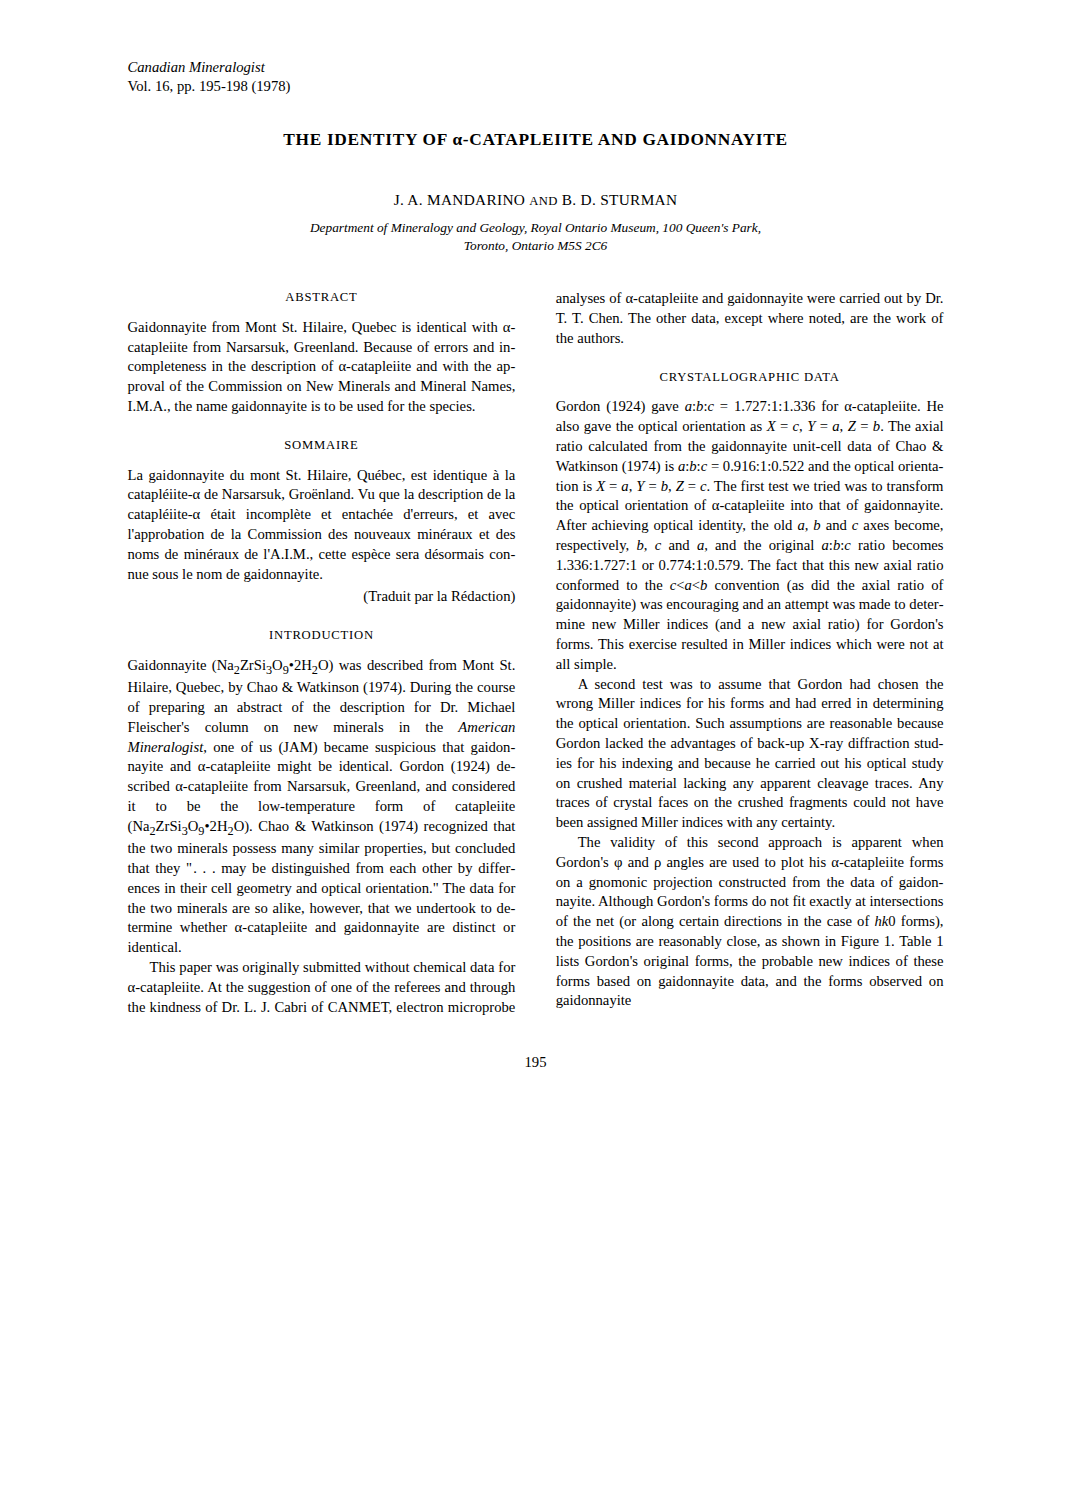Canadian Mineralogist
Vol. 16, pp. 195-198 (1978)
THE IDENTITY OF α-CATAPLEIITE AND GAIDONNAYITE
J. A. MANDARINO AND B. D. STURMAN
Department of Mineralogy and Geology, Royal Ontario Museum, 100 Queen's Park,
Toronto, Ontario M5S 2C6
Abstract
Gaidonnayite from Mont St. Hilaire, Quebec is identical with α-catapleiite from Narsarsuk, Greenland. Because of errors and incompleteness in the description of α-catapleiite and with the approval of the Commission on New Minerals and Mineral Names, I.M.A., the name gaidonnayite is to be used for the species.
Sommaire
La gaidonnayite du mont St. Hilaire, Québec, est identique à la catapléiite-α de Narsarsuk, Groënland. Vu que la description de la catapléiite-α était incomplète et entachée d'erreurs, et avec l'approbation de la Commission des nouveaux minéraux et des noms de minéraux de l'A.I.M., cette espèce sera désormais connue sous le nom de gaidonnayite.
(Traduit par la Rédaction)
Introduction
Gaidonnayite (Na2ZrSi3O9•2H2O) was described from Mont St. Hilaire, Quebec, by Chao & Watkinson (1974). During the course of preparing an abstract of the description for Dr. Michael Fleischer's column on new minerals in the American Mineralogist, one of us (JAM) became suspicious that gaidonnayite and α-catapleiite might be identical. Gordon (1924) described α-catapleiite from Narsarsuk, Greenland, and considered it to be the low-temperature form of catapleiite (Na2ZrSi3O9•2H2O). Chao & Watkinson (1974) recognized that the two minerals possess many similar properties, but concluded that they " . . . may be distinguished from each other by differences in their cell geometry and optical orientation." The data for the two minerals are so alike, however, that we undertook to determine whether α-catapleiite and gaidonnayite are distinct or identical.
This paper was originally submitted without chemical data for α-catapleiite. At the suggestion of one of the referees and through the kindness of Dr. L. J. Cabri of CANMET, electron microprobe analyses of α-catapleiite and gaidonnayite were carried out by Dr. T. T. Chen. The other data, except where noted, are the work of the authors.
Crystallographic Data
Gordon (1924) gave a:b:c = 1.727:1:1.336 for α-catapleiite. He also gave the optical orientation as X = c, Y = a, Z = b. The axial ratio calculated from the gaidonnayite unit-cell data of Chao & Watkinson (1974) is a:b:c = 0.916:1:0.522 and the optical orientation is X = a, Y = b, Z = c. The first test we tried was to transform the optical orientation of α-catapleiite into that of gaidonnayite. After achieving optical identity, the old a, b and c axes become, respectively, b, c and a, and the original a:b:c ratio becomes 1.336:1.727:1 or 0.774:1:0.579. The fact that this new axial ratio conformed to the c<a<b convention (as did the axial ratio of gaidonnayite) was encouraging and an attempt was made to determine new Miller indices (and a new axial ratio) for Gordon's forms. This exercise resulted in Miller indices which were not at all simple.
A second test was to assume that Gordon had chosen the wrong Miller indices for his forms and had erred in determining the optical orientation. Such assumptions are reasonable because Gordon lacked the advantages of back-up X-ray diffraction studies for his indexing and because he carried out his optical study on crushed material lacking any apparent cleavage traces. Any traces of crystal faces on the crushed fragments could not have been assigned Miller indices with any certainty.
The validity of this second approach is apparent when Gordon's φ and ρ angles are used to plot his α-catapleiite forms on a gnomonic projection constructed from the data of gaidonnayite. Although Gordon's forms do not fit exactly at intersections of the net (or along certain directions in the case of hk0 forms), the positions are reasonably close, as shown in Figure 1. Table 1 lists Gordon's original forms, the probable new indices of these forms based on gaidonnayite data, and the forms observed on gaidonnayite
195